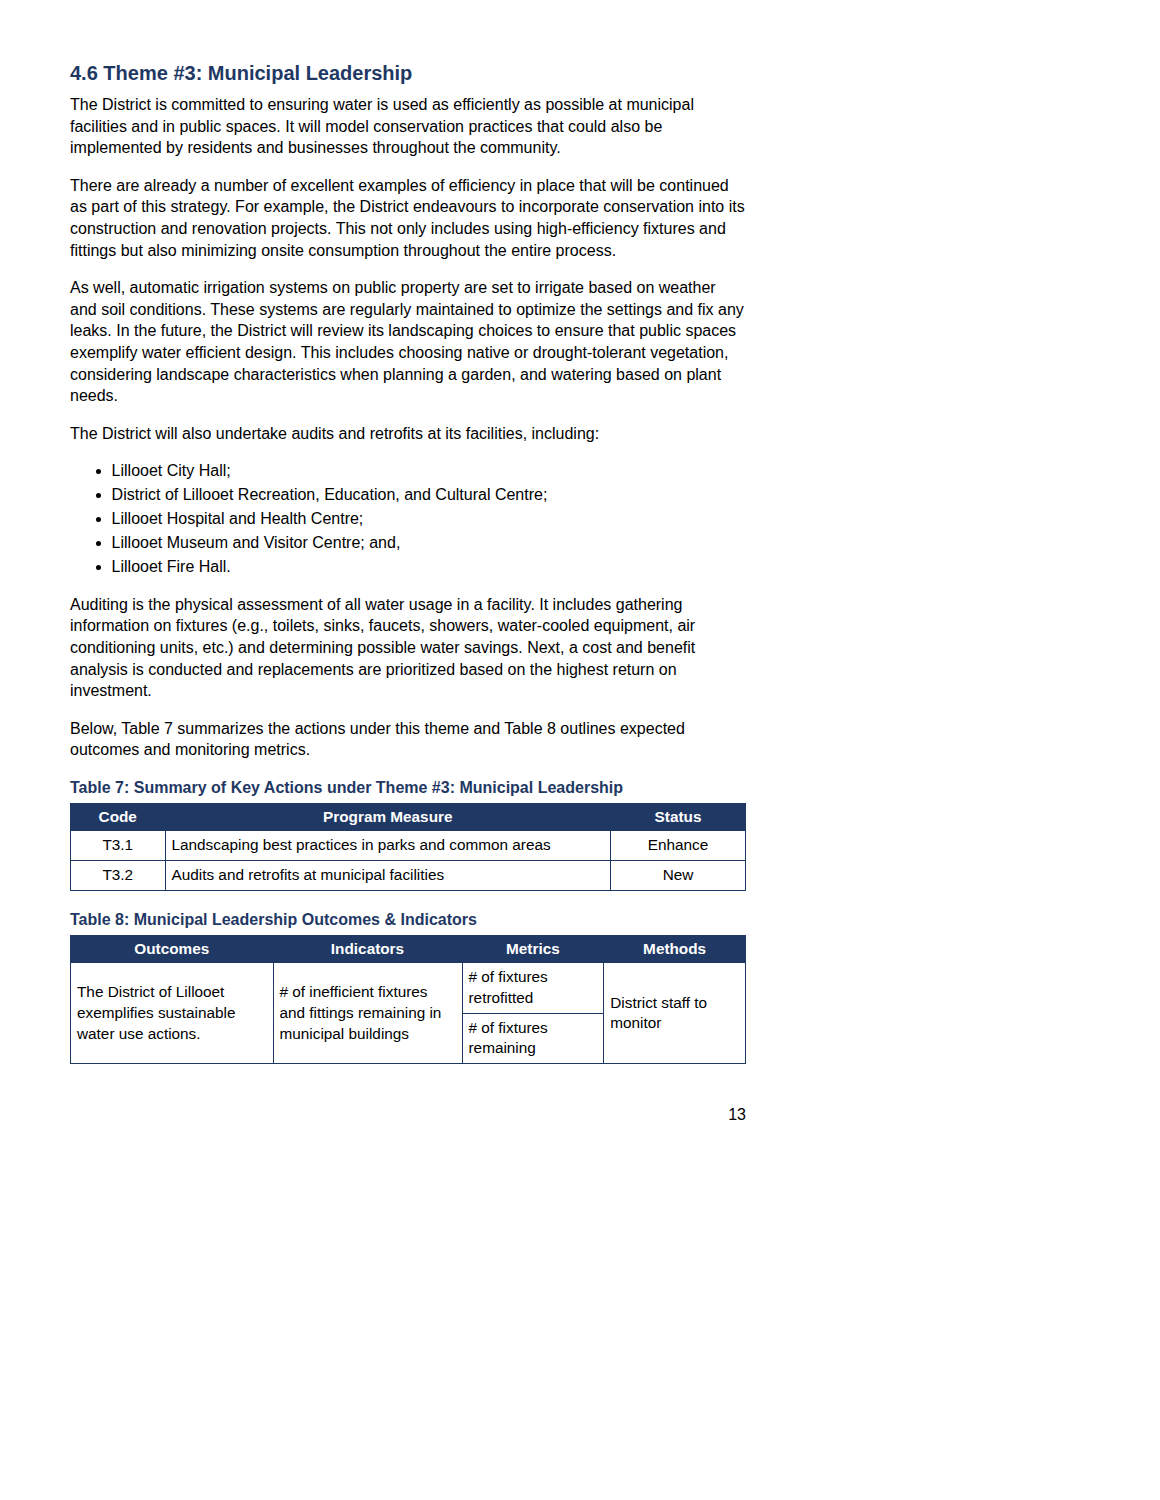4.6 Theme #3: Municipal Leadership
The District is committed to ensuring water is used as efficiently as possible at municipal facilities and in public spaces. It will model conservation practices that could also be implemented by residents and businesses throughout the community.
There are already a number of excellent examples of efficiency in place that will be continued as part of this strategy. For example, the District endeavours to incorporate conservation into its construction and renovation projects. This not only includes using high-efficiency fixtures and fittings but also minimizing onsite consumption throughout the entire process.
As well, automatic irrigation systems on public property are set to irrigate based on weather and soil conditions. These systems are regularly maintained to optimize the settings and fix any leaks. In the future, the District will review its landscaping choices to ensure that public spaces exemplify water efficient design. This includes choosing native or drought-tolerant vegetation, considering landscape characteristics when planning a garden, and watering based on plant needs.
The District will also undertake audits and retrofits at its facilities, including:
Lillooet City Hall;
District of Lillooet Recreation, Education, and Cultural Centre;
Lillooet Hospital and Health Centre;
Lillooet Museum and Visitor Centre; and,
Lillooet Fire Hall.
Auditing is the physical assessment of all water usage in a facility. It includes gathering information on fixtures (e.g., toilets, sinks, faucets, showers, water-cooled equipment, air conditioning units, etc.) and determining possible water savings. Next, a cost and benefit analysis is conducted and replacements are prioritized based on the highest return on investment.
Below, Table 7 summarizes the actions under this theme and Table 8 outlines expected outcomes and monitoring metrics.
Table 7: Summary of Key Actions under Theme #3: Municipal Leadership
| Code | Program Measure | Status |
| --- | --- | --- |
| T3.1 | Landscaping best practices in parks and common areas | Enhance |
| T3.2 | Audits and retrofits at municipal facilities | New |
Table 8: Municipal Leadership Outcomes & Indicators
| Outcomes | Indicators | Metrics | Methods |
| --- | --- | --- | --- |
| The District of Lillooet exemplifies sustainable water use actions. | # of inefficient fixtures and fittings remaining in municipal buildings | # of fixtures retrofitted | District staff to monitor |
| # of fixtures remaining |
13